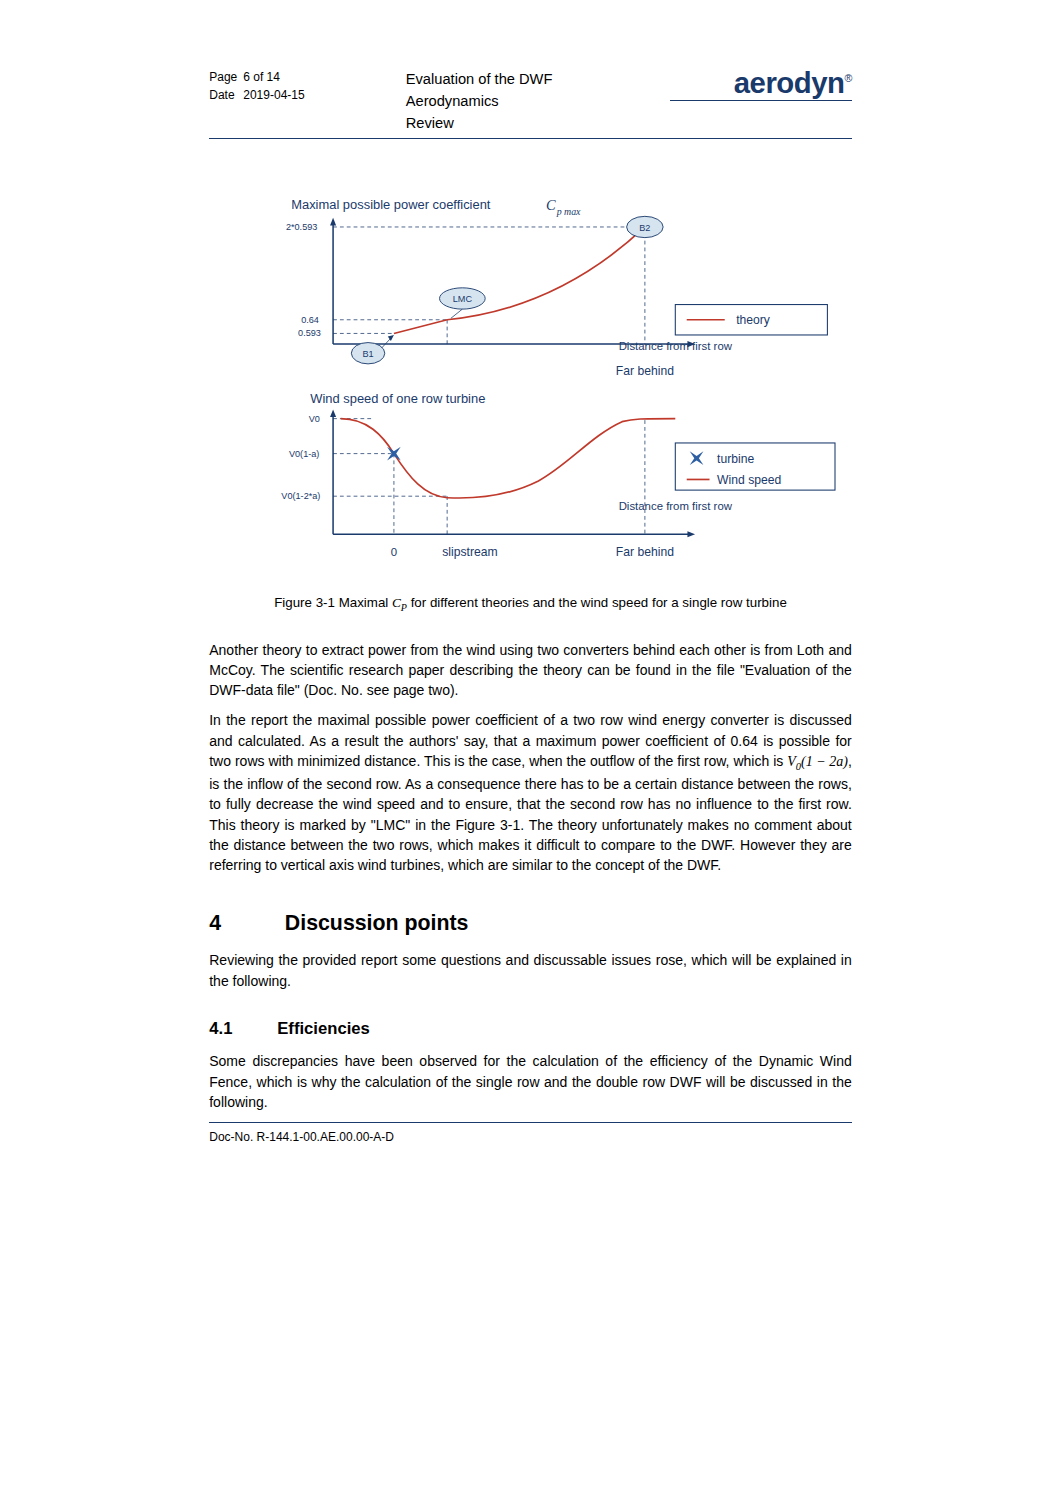| Page | 6 of 14 |
| Date | 2019-04-15 |
Evaluation of the DWF
Aerodynamics
Review
aerodyn®
Maximal possible power coefficient C p max 2*0.593 0.64 0.593 B2 LMC B1 theory Distance from first row Far behind Wind speed of one row turbine V0 V0(1-a) V0(1-2*a) turbine Wind speed Distance from first row 0 slipstream Far behind
Figure 3-1 Maximal CP for different theories and the wind speed for a single row turbine
Another theory to extract power from the wind using two converters behind each other is from Loth and McCoy. The scientific research paper describing the theory can be found in the file "Evaluation of the DWF-data file" (Doc. No. see page two).
In the report the maximal possible power coefficient of a two row wind energy converter is discussed and calculated. As a result the authors' say, that a maximum power coefficient of 0.64 is possible for two rows with minimized distance. This is the case, when the outflow of the first row, which is V0(1 − 2a), is the inflow of the second row. As a consequence there has to be a certain distance between the rows, to fully decrease the wind speed and to ensure, that the second row has no influence to the first row. This theory is marked by "LMC" in the Figure 3-1. The theory unfortunately makes no comment about the distance between the two rows, which makes it difficult to compare to the DWF. However they are referring to vertical axis wind turbines, which are similar to the concept of the DWF.
4 Discussion points
Reviewing the provided report some questions and discussable issues rose, which will be explained in the following.
4.1 Efficiencies
Some discrepancies have been observed for the calculation of the efficiency of the Dynamic Wind Fence, which is why the calculation of the single row and the double row DWF will be discussed in the following.
Doc-No. R-144.1-00.AE.00.00-A-D